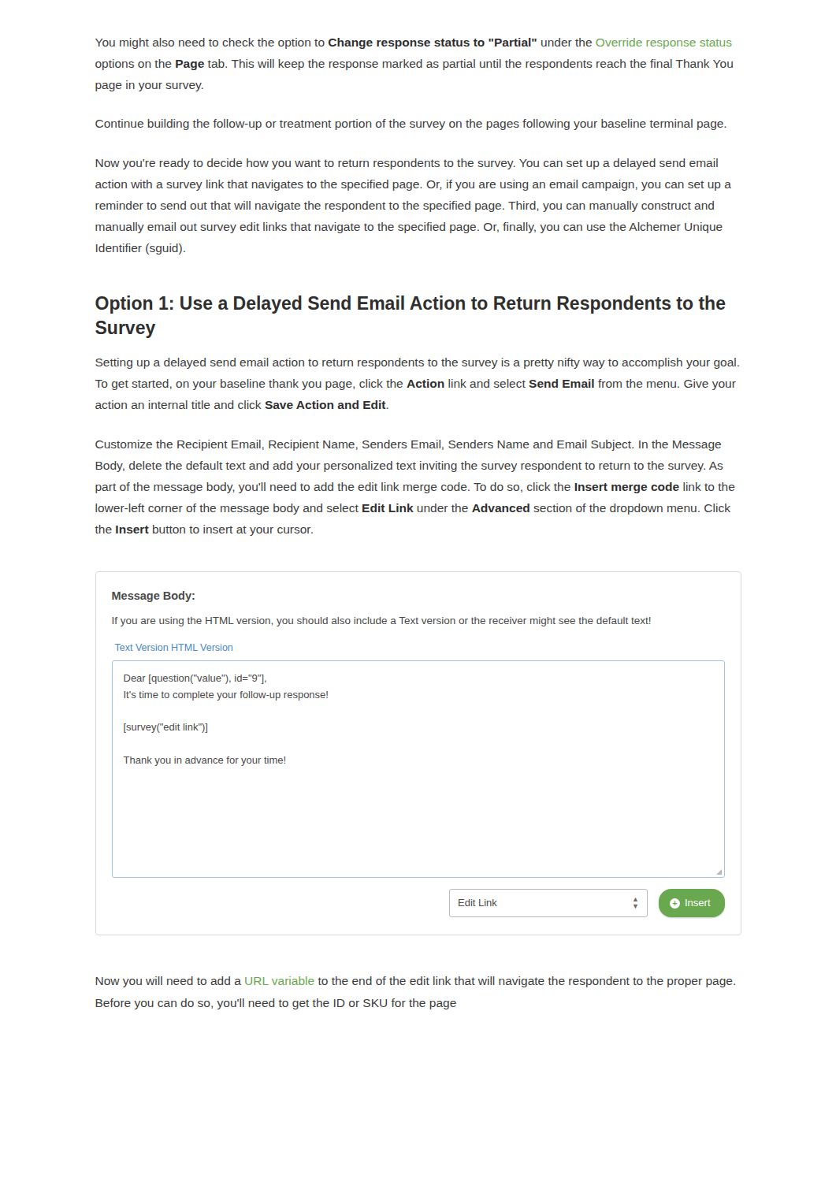You might also need to check the option to Change response status to "Partial" under the Override response status options on the Page tab. This will keep the response marked as partial until the respondents reach the final Thank You page in your survey.
Continue building the follow-up or treatment portion of the survey on the pages following your baseline terminal page.
Now you're ready to decide how you want to return respondents to the survey. You can set up a delayed send email action with a survey link that navigates to the specified page. Or, if you are using an email campaign, you can set up a reminder to send out that will navigate the respondent to the specified page. Third, you can manually construct and manually email out survey edit links that navigate to the specified page. Or, finally, you can use the Alchemer Unique Identifier (sguid).
Option 1: Use a Delayed Send Email Action to Return Respondents to the Survey
Setting up a delayed send email action to return respondents to the survey is a pretty nifty way to accomplish your goal. To get started, on your baseline thank you page, click the Action link and select Send Email from the menu. Give your action an internal title and click Save Action and Edit.
Customize the Recipient Email, Recipient Name, Senders Email, Senders Name and Email Subject. In the Message Body, delete the default text and add your personalized text inviting the survey respondent to return to the survey. As part of the message body, you'll need to add the edit link merge code. To do so, click the Insert merge code link to the lower-left corner of the message body and select Edit Link under the Advanced section of the dropdown menu. Click the Insert button to insert at your cursor.
Message Body:
If you are using the HTML version, you should also include a Text version or the receiver might see the default text!
Text Version HTML Version
Dear [question("value"), id="9"],
It's time to complete your follow-up response!
[survey("edit link")]
Thank you in advance for your time!
Edit Link▲
▼
+Insert
Now you will need to add a URL variable to the end of the edit link that will navigate the respondent to the proper page. Before you can do so, you'll need to get the ID or SKU for the page